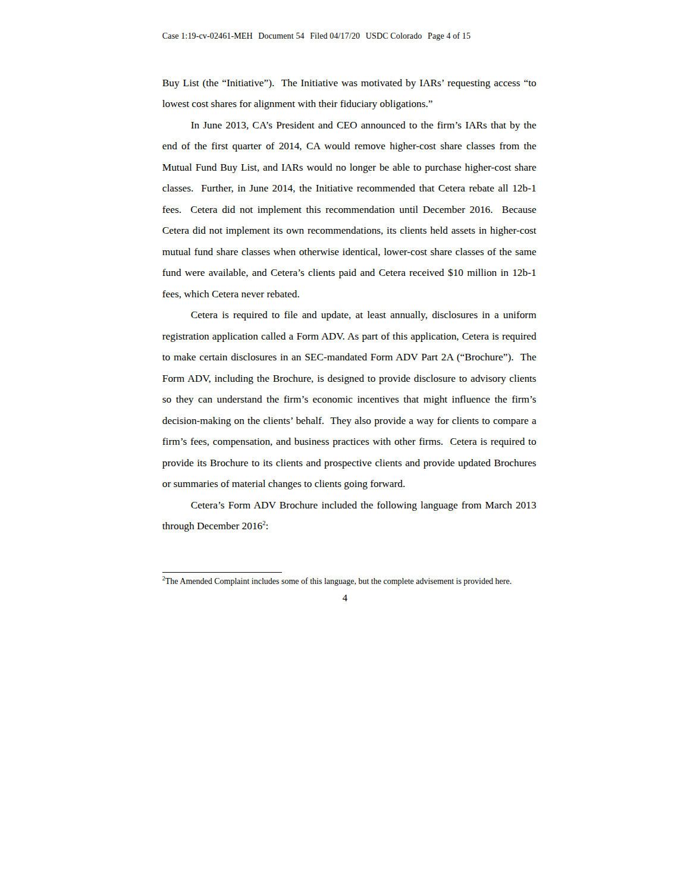Case 1:19-cv-02461-MEH Document 54 Filed 04/17/20 USDC Colorado Page 4 of 15
Buy List (the “Initiative”). The Initiative was motivated by IARs’ requesting access “to lowest cost shares for alignment with their fiduciary obligations.”
In June 2013, CA’s President and CEO announced to the firm’s IARs that by the end of the first quarter of 2014, CA would remove higher-cost share classes from the Mutual Fund Buy List, and IARs would no longer be able to purchase higher-cost share classes. Further, in June 2014, the Initiative recommended that Cetera rebate all 12b-1 fees. Cetera did not implement this recommendation until December 2016. Because Cetera did not implement its own recommendations, its clients held assets in higher-cost mutual fund share classes when otherwise identical, lower-cost share classes of the same fund were available, and Cetera’s clients paid and Cetera received $10 million in 12b-1 fees, which Cetera never rebated.
Cetera is required to file and update, at least annually, disclosures in a uniform registration application called a Form ADV. As part of this application, Cetera is required to make certain disclosures in an SEC-mandated Form ADV Part 2A (“Brochure”). The Form ADV, including the Brochure, is designed to provide disclosure to advisory clients so they can understand the firm’s economic incentives that might influence the firm’s decision-making on the clients’ behalf. They also provide a way for clients to compare a firm’s fees, compensation, and business practices with other firms. Cetera is required to provide its Brochure to its clients and prospective clients and provide updated Brochures or summaries of material changes to clients going forward.
Cetera’s Form ADV Brochure included the following language from March 2013 through December 20162:
2 The Amended Complaint includes some of this language, but the complete advisement is provided here.
4